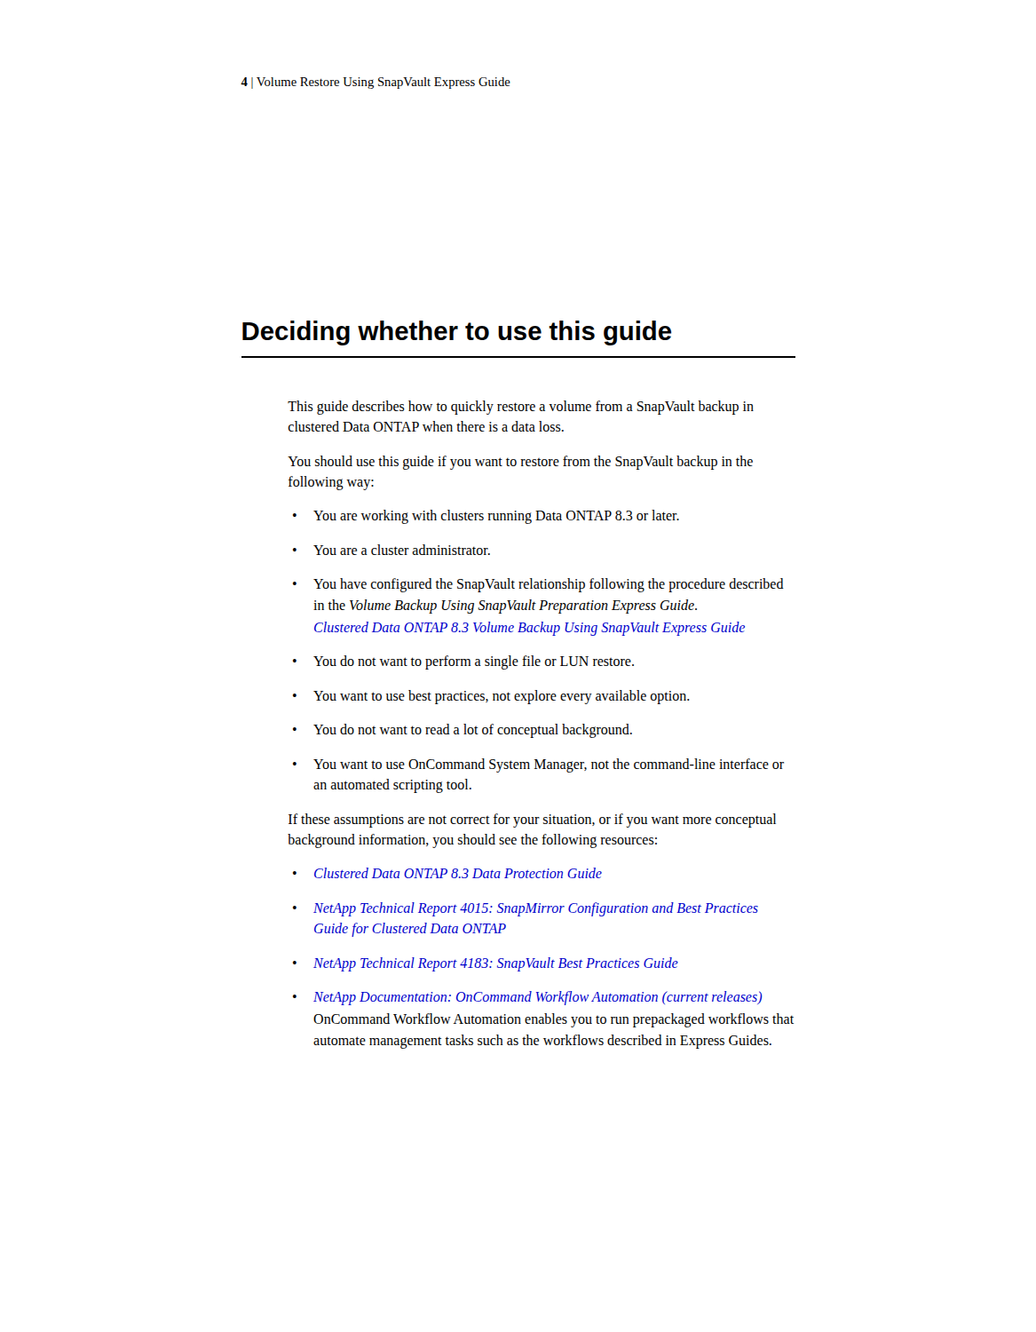4 | Volume Restore Using SnapVault Express Guide
Deciding whether to use this guide
This guide describes how to quickly restore a volume from a SnapVault backup in clustered Data ONTAP when there is a data loss.
You should use this guide if you want to restore from the SnapVault backup in the following way:
You are working with clusters running Data ONTAP 8.3 or later.
You are a cluster administrator.
You have configured the SnapVault relationship following the procedure described in the Volume Backup Using SnapVault Preparation Express Guide. Clustered Data ONTAP 8.3 Volume Backup Using SnapVault Express Guide
You do not want to perform a single file or LUN restore.
You want to use best practices, not explore every available option.
You do not want to read a lot of conceptual background.
You want to use OnCommand System Manager, not the command-line interface or an automated scripting tool.
If these assumptions are not correct for your situation, or if you want more conceptual background information, you should see the following resources:
Clustered Data ONTAP 8.3 Data Protection Guide
NetApp Technical Report 4015: SnapMirror Configuration and Best Practices Guide for Clustered Data ONTAP
NetApp Technical Report 4183: SnapVault Best Practices Guide
NetApp Documentation: OnCommand Workflow Automation (current releases) OnCommand Workflow Automation enables you to run prepackaged workflows that automate management tasks such as the workflows described in Express Guides.